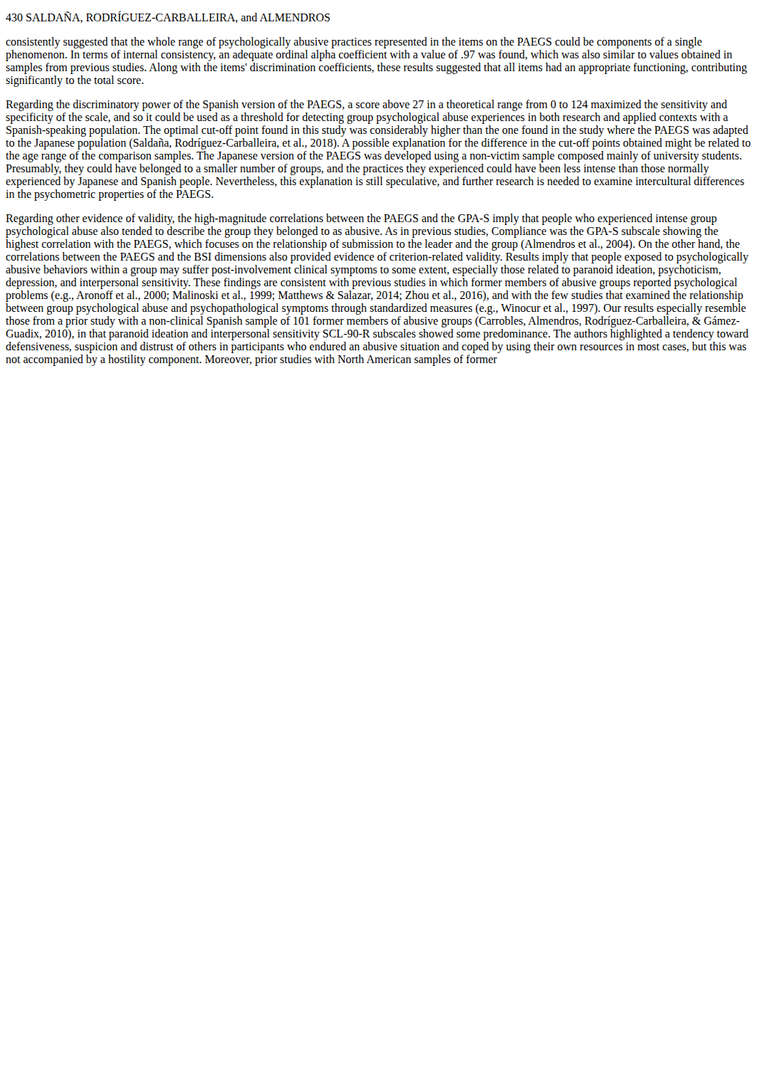430 SALDAÑA, RODRÍGUEZ-CARBALLEIRA, and ALMENDROS
consistently suggested that the whole range of psychologically abusive practices represented in the items on the PAEGS could be components of a single phenomenon. In terms of internal consistency, an adequate ordinal alpha coefficient with a value of .97 was found, which was also similar to values obtained in samples from previous studies. Along with the items' discrimination coefficients, these results suggested that all items had an appropriate functioning, contributing significantly to the total score.
Regarding the discriminatory power of the Spanish version of the PAEGS, a score above 27 in a theoretical range from 0 to 124 maximized the sensitivity and specificity of the scale, and so it could be used as a threshold for detecting group psychological abuse experiences in both research and applied contexts with a Spanish-speaking population. The optimal cut-off point found in this study was considerably higher than the one found in the study where the PAEGS was adapted to the Japanese population (Saldaña, Rodríguez-Carballeira, et al., 2018). A possible explanation for the difference in the cut-off points obtained might be related to the age range of the comparison samples. The Japanese version of the PAEGS was developed using a non-victim sample composed mainly of university students. Presumably, they could have belonged to a smaller number of groups, and the practices they experienced could have been less intense than those normally experienced by Japanese and Spanish people. Nevertheless, this explanation is still speculative, and further research is needed to examine intercultural differences in the psychometric properties of the PAEGS.
Regarding other evidence of validity, the high-magnitude correlations between the PAEGS and the GPA-S imply that people who experienced intense group psychological abuse also tended to describe the group they belonged to as abusive. As in previous studies, Compliance was the GPA-S subscale showing the highest correlation with the PAEGS, which focuses on the relationship of submission to the leader and the group (Almendros et al., 2004). On the other hand, the correlations between the PAEGS and the BSI dimensions also provided evidence of criterion-related validity. Results imply that people exposed to psychologically abusive behaviors within a group may suffer post-involvement clinical symptoms to some extent, especially those related to paranoid ideation, psychoticism, depression, and interpersonal sensitivity. These findings are consistent with previous studies in which former members of abusive groups reported psychological problems (e.g., Aronoff et al., 2000; Malinoski et al., 1999; Matthews & Salazar, 2014; Zhou et al., 2016), and with the few studies that examined the relationship between group psychological abuse and psychopathological symptoms through standardized measures (e.g., Winocur et al., 1997). Our results especially resemble those from a prior study with a non-clinical Spanish sample of 101 former members of abusive groups (Carrobles, Almendros, Rodríguez-Carballeira, & Gámez-Guadix, 2010), in that paranoid ideation and interpersonal sensitivity SCL-90-R subscales showed some predominance. The authors highlighted a tendency toward defensiveness, suspicion and distrust of others in participants who endured an abusive situation and coped by using their own resources in most cases, but this was not accompanied by a hostility component. Moreover, prior studies with North American samples of former